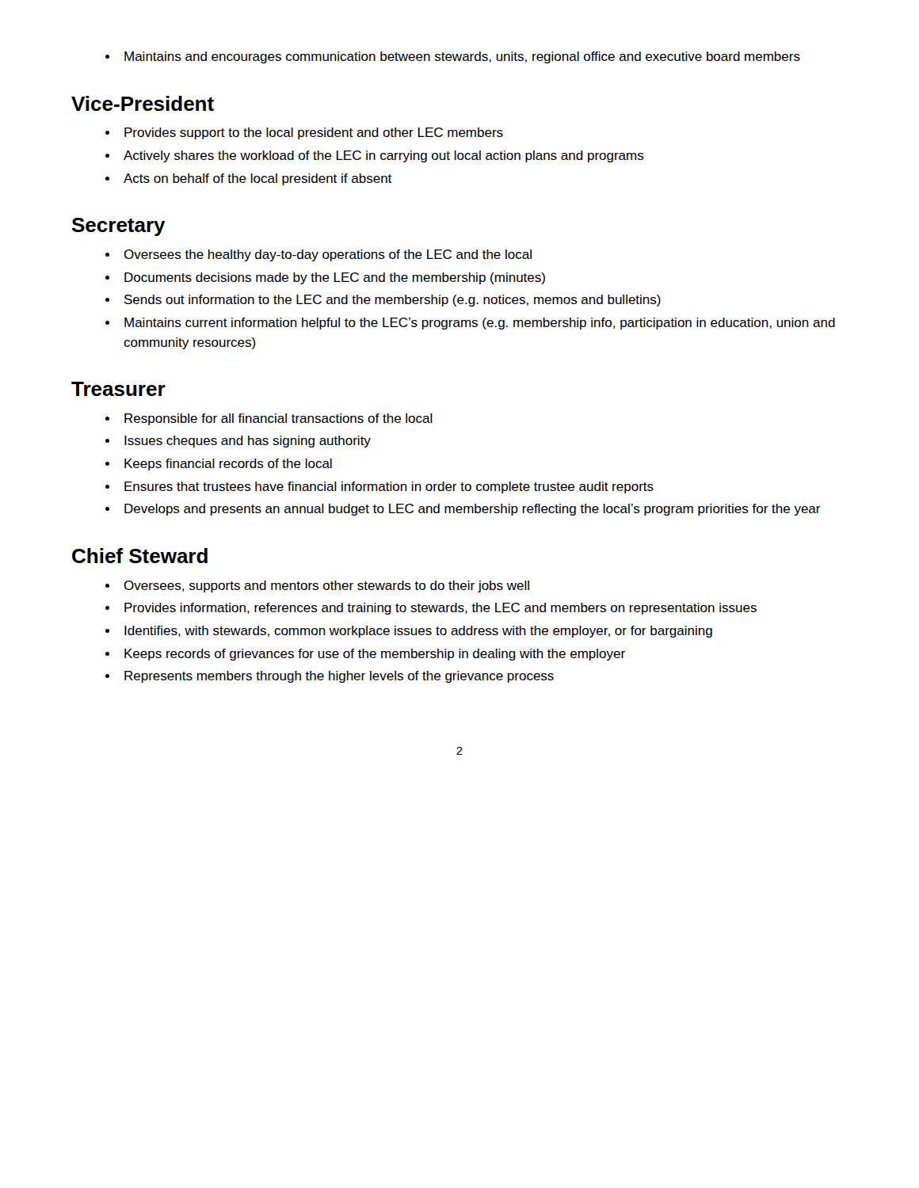Maintains and encourages communication between stewards, units, regional office and executive board members
Vice-President
Provides support to the local president and other LEC members
Actively shares the workload of the LEC in carrying out local action plans and programs
Acts on behalf of the local president if absent
Secretary
Oversees the healthy day-to-day operations of the LEC and the local
Documents decisions made by the LEC and the membership (minutes)
Sends out information to the LEC and the membership (e.g. notices, memos and bulletins)
Maintains current information helpful to the LEC’s programs (e.g. membership info, participation in education, union and community resources)
Treasurer
Responsible for all financial transactions of the local
Issues cheques and has signing authority
Keeps financial records of the local
Ensures that trustees have financial information in order to complete trustee audit reports
Develops and presents an annual budget to LEC and membership reflecting the local’s program priorities for the year
Chief Steward
Oversees, supports and mentors other stewards to do their jobs well
Provides information, references and training to stewards, the LEC and members on representation issues
Identifies, with stewards, common workplace issues to address with the employer, or for bargaining
Keeps records of grievances for use of the membership in dealing with the employer
Represents members through the higher levels of the grievance process
2